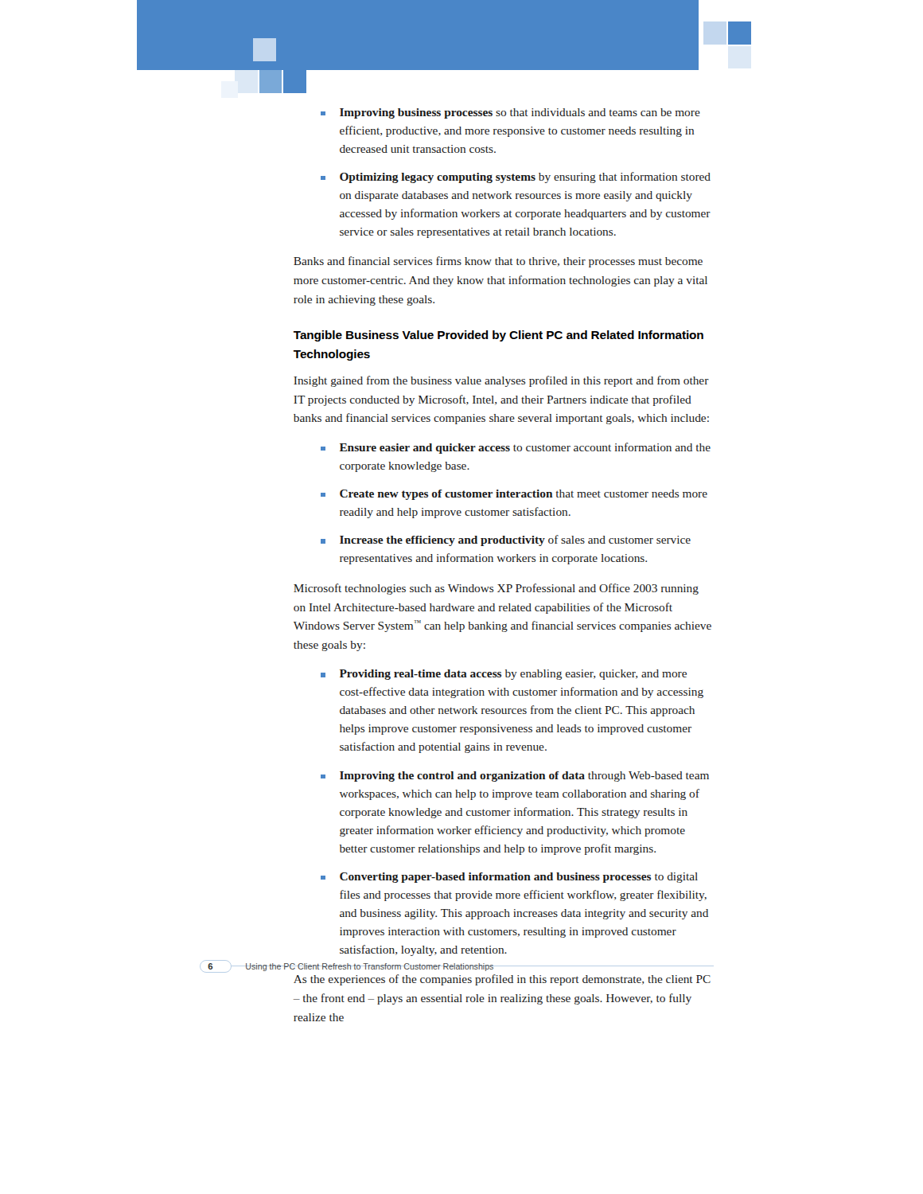Improving business processes so that individuals and teams can be more efficient, productive, and more responsive to customer needs resulting in decreased unit transaction costs.
Optimizing legacy computing systems by ensuring that information stored on disparate databases and network resources is more easily and quickly accessed by information workers at corporate headquarters and by customer service or sales representatives at retail branch locations.
Banks and financial services firms know that to thrive, their processes must become more customer-centric. And they know that information technologies can play a vital role in achieving these goals.
Tangible Business Value Provided by Client PC and Related Information Technologies
Insight gained from the business value analyses profiled in this report and from other IT projects conducted by Microsoft, Intel, and their Partners indicate that profiled banks and financial services companies share several important goals, which include:
Ensure easier and quicker access to customer account information and the corporate knowledge base.
Create new types of customer interaction that meet customer needs more readily and help improve customer satisfaction.
Increase the efficiency and productivity of sales and customer service representatives and information workers in corporate locations.
Microsoft technologies such as Windows XP Professional and Office 2003 running on Intel Architecture-based hardware and related capabilities of the Microsoft Windows Server System™ can help banking and financial services companies achieve these goals by:
Providing real-time data access by enabling easier, quicker, and more cost-effective data integration with customer information and by accessing databases and other network resources from the client PC. This approach helps improve customer responsiveness and leads to improved customer satisfaction and potential gains in revenue.
Improving the control and organization of data through Web-based team workspaces, which can help to improve team collaboration and sharing of corporate knowledge and customer information. This strategy results in greater information worker efficiency and productivity, which promote better customer relationships and help to improve profit margins.
Converting paper-based information and business processes to digital files and processes that provide more efficient workflow, greater flexibility, and business agility. This approach increases data integrity and security and improves interaction with customers, resulting in improved customer satisfaction, loyalty, and retention.
As the experiences of the companies profiled in this report demonstrate, the client PC – the front end – plays an essential role in realizing these goals. However, to fully realize the
6
Using the PC Client Refresh to Transform Customer Relationships